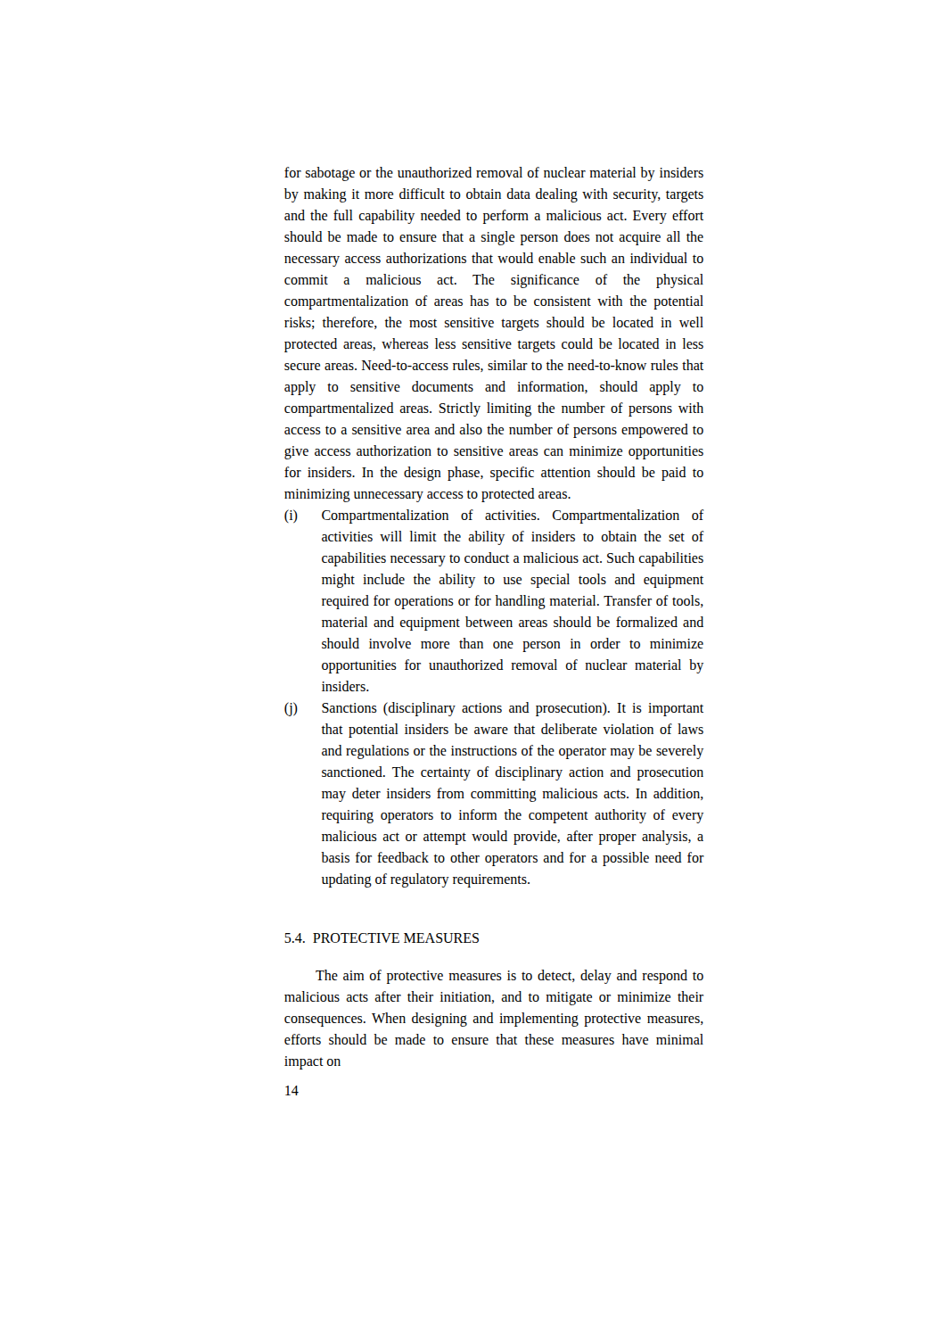for sabotage or the unauthorized removal of nuclear material by insiders by making it more difficult to obtain data dealing with security, targets and the full capability needed to perform a malicious act. Every effort should be made to ensure that a single person does not acquire all the necessary access authorizations that would enable such an individual to commit a malicious act. The significance of the physical compartmentalization of areas has to be consistent with the potential risks; therefore, the most sensitive targets should be located in well protected areas, whereas less sensitive targets could be located in less secure areas. Need-to-access rules, similar to the need-to-know rules that apply to sensitive documents and information, should apply to compartmentalized areas. Strictly limiting the number of persons with access to a sensitive area and also the number of persons empowered to give access authorization to sensitive areas can minimize opportunities for insiders. In the design phase, specific attention should be paid to minimizing unnecessary access to protected areas.
(i) Compartmentalization of activities. Compartmentalization of activities will limit the ability of insiders to obtain the set of capabilities necessary to conduct a malicious act. Such capabilities might include the ability to use special tools and equipment required for operations or for handling material. Transfer of tools, material and equipment between areas should be formalized and should involve more than one person in order to minimize opportunities for unauthorized removal of nuclear material by insiders.
(j) Sanctions (disciplinary actions and prosecution). It is important that potential insiders be aware that deliberate violation of laws and regulations or the instructions of the operator may be severely sanctioned. The certainty of disciplinary action and prosecution may deter insiders from committing malicious acts. In addition, requiring operators to inform the competent authority of every malicious act or attempt would provide, after proper analysis, a basis for feedback to other operators and for a possible need for updating of regulatory requirements.
5.4. PROTECTIVE MEASURES
The aim of protective measures is to detect, delay and respond to malicious acts after their initiation, and to mitigate or minimize their consequences. When designing and implementing protective measures, efforts should be made to ensure that these measures have minimal impact on
14